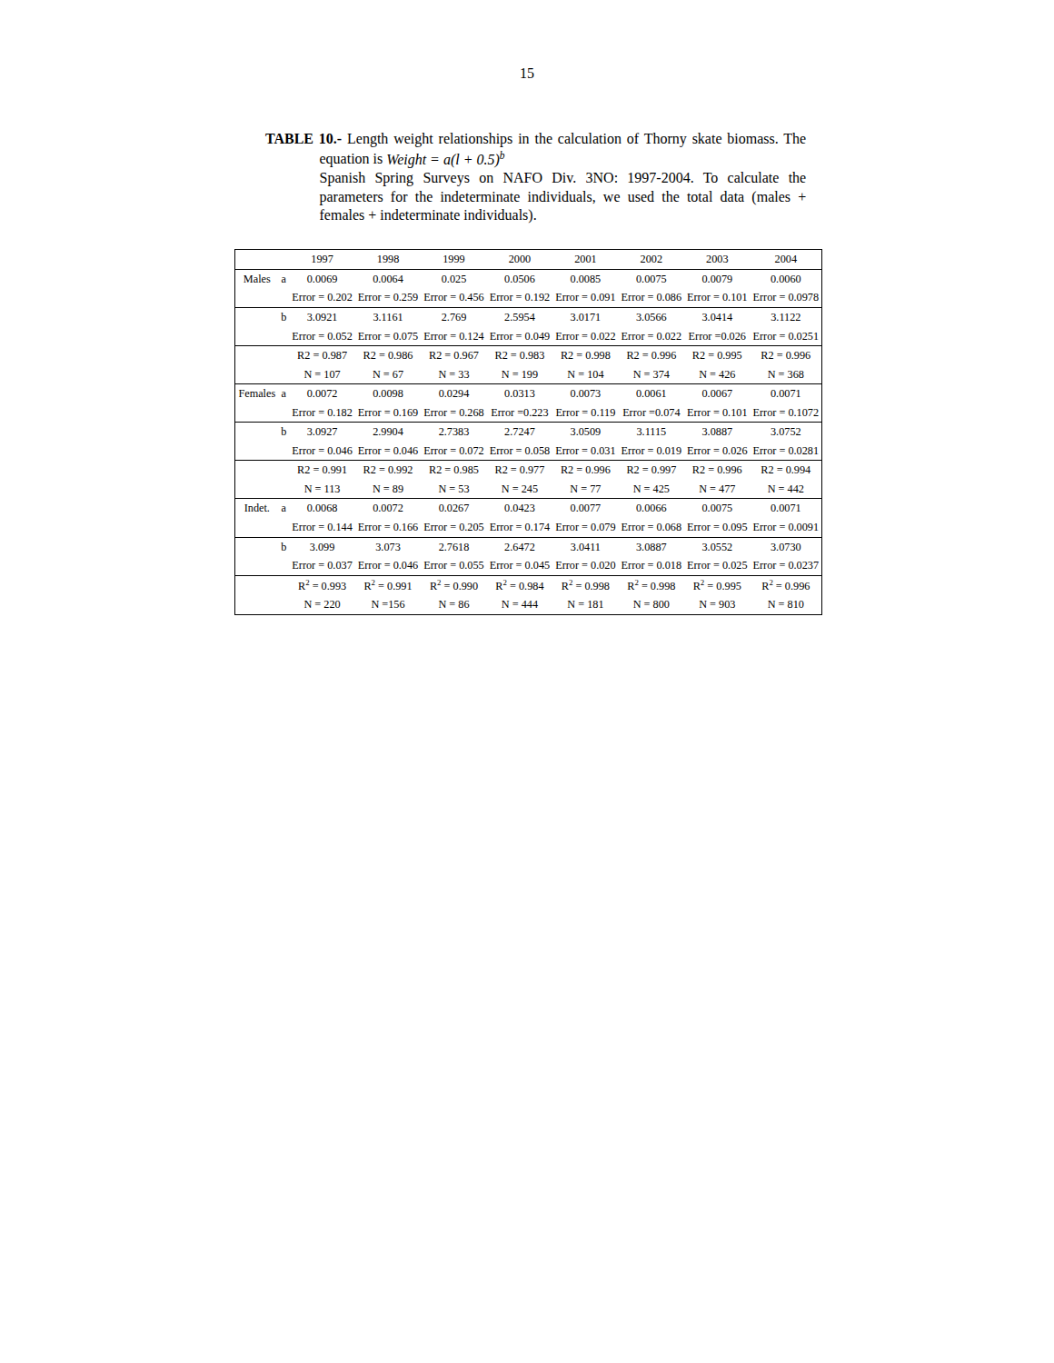15
TABLE 10.- Length weight relationships in the calculation of Thorny skate biomass. The equation is Weight = a(l + 0.5)b Spanish Spring Surveys on NAFO Div. 3NO: 1997-2004. To calculate the parameters for the indeterminate individuals, we used the total data (males + females + indeterminate individuals).
| | | 1997 | 1998 | 1999 | 2000 | 2001 | 2002 | 2003 | 2004 |
| Males | a | 0.0069 | 0.0064 | 0.025 | 0.0506 | 0.0085 | 0.0075 | 0.0079 | 0.0060 |
| | | Error = 0.202 | Error = 0.259 | Error = 0.456 | Error = 0.192 | Error = 0.091 | Error = 0.086 | Error = 0.101 | Error = 0.0978 |
| | b | 3.0921 | 3.1161 | 2.769 | 2.5954 | 3.0171 | 3.0566 | 3.0414 | 3.1122 |
| | | Error = 0.052 | Error = 0.075 | Error = 0.124 | Error = 0.049 | Error = 0.022 | Error = 0.022 | Error =0.026 | Error = 0.0251 |
| | | R2 = 0.987 | R2 = 0.986 | R2 = 0.967 | R2 = 0.983 | R2 = 0.998 | R2 = 0.996 | R2 = 0.995 | R2 = 0.996 |
| | | N = 107 | N = 67 | N = 33 | N = 199 | N = 104 | N = 374 | N = 426 | N = 368 |
| Females | a | 0.0072 | 0.0098 | 0.0294 | 0.0313 | 0.0073 | 0.0061 | 0.0067 | 0.0071 |
| | | Error = 0.182 | Error = 0.169 | Error = 0.268 | Error =0.223 | Error = 0.119 | Error =0.074 | Error = 0.101 | Error = 0.1072 |
| | b | 3.0927 | 2.9904 | 2.7383 | 2.7247 | 3.0509 | 3.1115 | 3.0887 | 3.0752 |
| | | Error = 0.046 | Error = 0.046 | Error = 0.072 | Error = 0.058 | Error = 0.031 | Error = 0.019 | Error = 0.026 | Error = 0.0281 |
| | | R2 = 0.991 | R2 = 0.992 | R2 = 0.985 | R2 = 0.977 | R2 = 0.996 | R2 = 0.997 | R2 = 0.996 | R2 = 0.994 |
| | | N = 113 | N = 89 | N = 53 | N = 245 | N = 77 | N = 425 | N = 477 | N = 442 |
| Indet. | a | 0.0068 | 0.0072 | 0.0267 | 0.0423 | 0.0077 | 0.0066 | 0.0075 | 0.0071 |
| | | Error = 0.144 | Error = 0.166 | Error = 0.205 | Error = 0.174 | Error = 0.079 | Error = 0.068 | Error = 0.095 | Error = 0.0091 |
| | b | 3.099 | 3.073 | 2.7618 | 2.6472 | 3.0411 | 3.0887 | 3.0552 | 3.0730 |
| | | Error = 0.037 | Error = 0.046 | Error = 0.055 | Error = 0.045 | Error = 0.020 | Error = 0.018 | Error = 0.025 | Error = 0.0237 |
| | | R 2 = 0.993 | R 2 = 0.991 | R 2 = 0.990 | R 2 = 0.984 | R 2 = 0.998 | R 2 = 0.998 | R 2 = 0.995 | R 2 = 0.996 |
| | | N = 220 | N =156 | N = 86 | N = 444 | N = 181 | N = 800 | N = 903 | N = 810 |